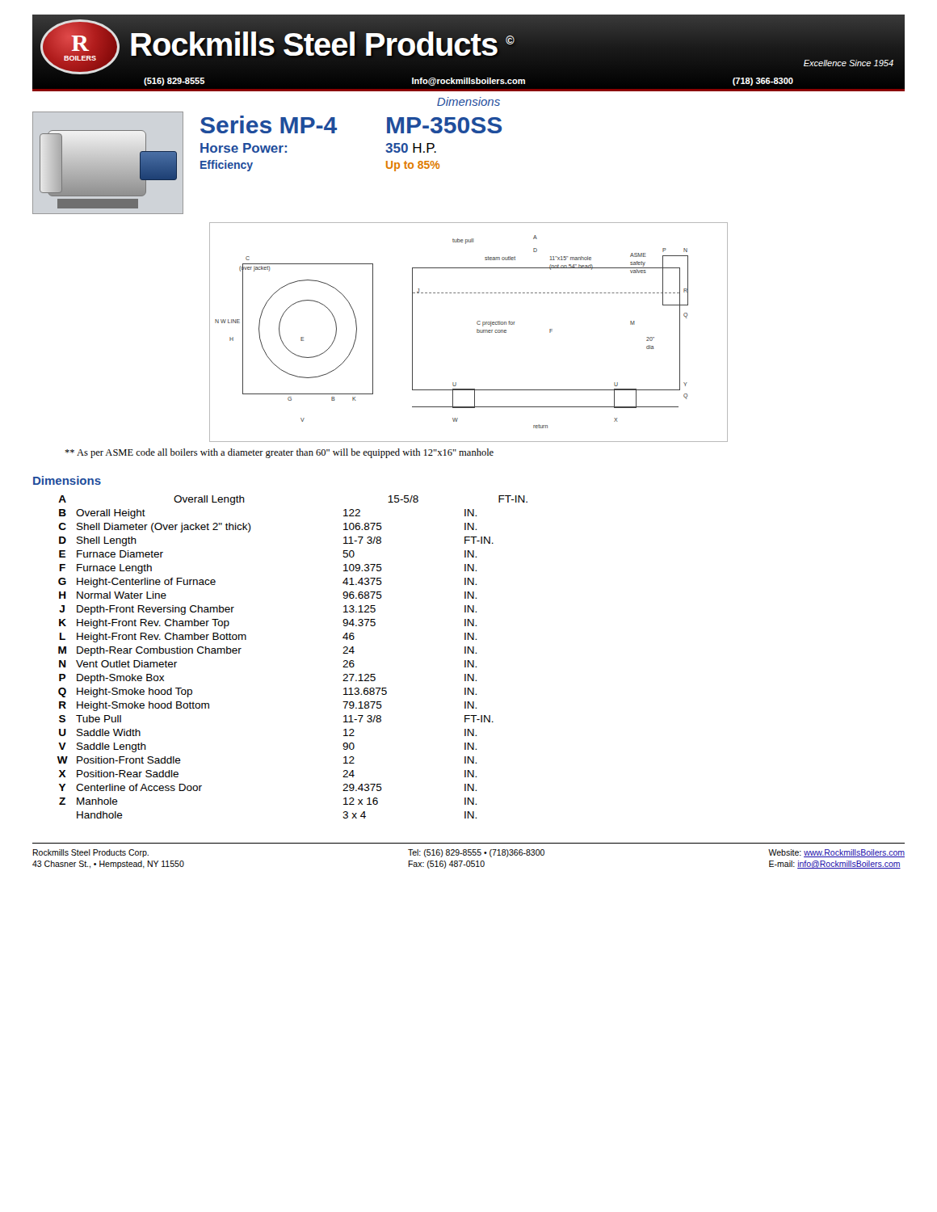R BOILERS
Rockmills Steel Products ©
Excellence Since 1954
(516) 829-8555 Info@rockmillsboilers.com (718) 366-8300
Dimensions
| Series MP-4 | MP-350SS |
| Horse Power: | 350 H.P. |
| Efficiency | Up to 85% |
C (over jacket) N W LINE H E G B K V
tube pull A D steam outlet 11"x15" manhole (not on 54" head) ASME safety valves P N J R Q M 20" dia C projection for burner cone F U U Y Q W X return
** As per ASME code all boilers with a diameter greater than 60" will be equipped with 12"x16" manhole
Dimensions
| A | Overall Length | 15-5/8 | FT-IN. |
| B | Overall Height | 122 | IN. |
| C | Shell Diameter (Over jacket 2" thick) | 106.875 | IN. |
| D | Shell Length | 11-7 3/8 | FT-IN. |
| E | Furnace Diameter | 50 | IN. |
| F | Furnace Length | 109.375 | IN. |
| G | Height-Centerline of Furnace | 41.4375 | IN. |
| H | Normal Water Line | 96.6875 | IN. |
| J | Depth-Front Reversing Chamber | 13.125 | IN. |
| K | Height-Front Rev. Chamber Top | 94.375 | IN. |
| L | Height-Front Rev. Chamber Bottom | 46 | IN. |
| M | Depth-Rear Combustion Chamber | 24 | IN. |
| N | Vent Outlet Diameter | 26 | IN. |
| P | Depth-Smoke Box | 27.125 | IN. |
| Q | Height-Smoke hood Top | 113.6875 | IN. |
| R | Height-Smoke hood Bottom | 79.1875 | IN. |
| S | Tube Pull | 11-7 3/8 | FT-IN. |
| U | Saddle Width | 12 | IN. |
| V | Saddle Length | 90 | IN. |
| W | Position-Front Saddle | 12 | IN. |
| X | Position-Rear Saddle | 24 | IN. |
| Y | Centerline of Access Door | 29.4375 | IN. |
| Z | Manhole | 12 x 16 | IN. |
| | Handhole | 3 x 4 | IN. |
Rockmills Steel Products Corp.
43 Chasner St., • Hempstead, NY 11550
Tel: (516) 829-8555 • (718)366-8300
Fax: (516) 487-0510
Website: www.RockmillsBoilers.com
E-mail: info@RockmillsBoilers.com